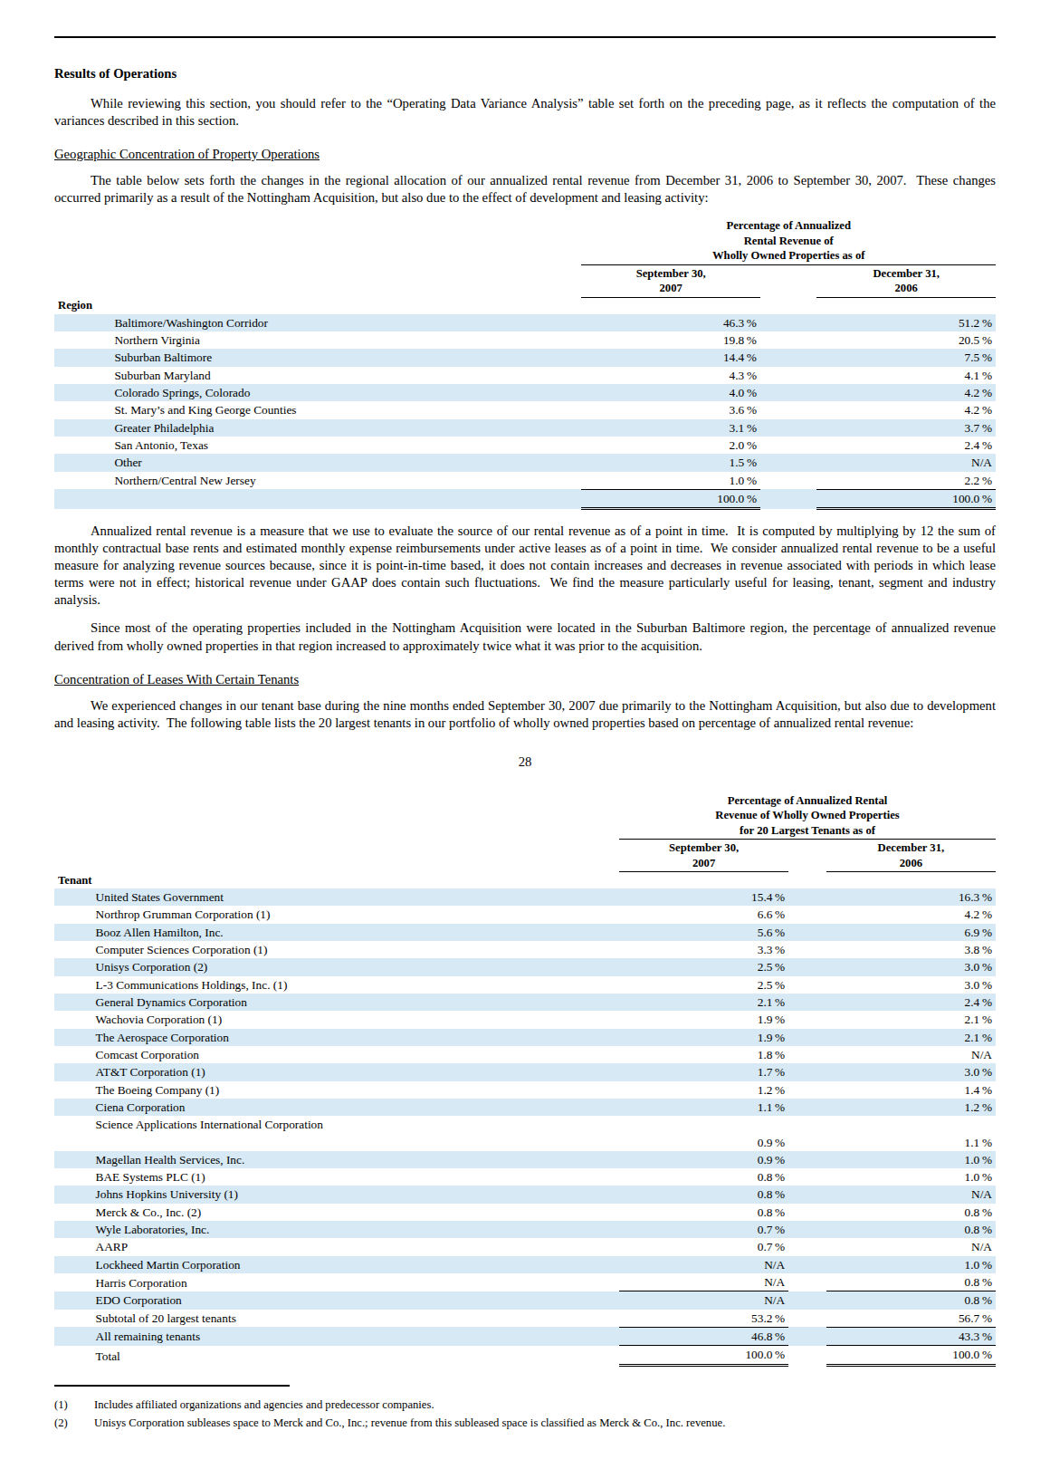Results of Operations
While reviewing this section, you should refer to the “Operating Data Variance Analysis” table set forth on the preceding page, as it reflects the computation of the variances described in this section.
Geographic Concentration of Property Operations
The table below sets forth the changes in the regional allocation of our annualized rental revenue from December 31, 2006 to September 30, 2007. These changes occurred primarily as a result of the Nottingham Acquisition, but also due to the effect of development and leasing activity:
| | Percentage of Annualized Rental Revenue of Wholly Owned Properties as of |
| | September 30, 2007 | | December 31, 2006 |
| Region | |
| | Baltimore/Washington Corridor | | 46.3 % | | 51.2 % |
| | Northern Virginia | | 19.8 % | | 20.5 % |
| | Suburban Baltimore | | 14.4 % | | 7.5 % |
| | Suburban Maryland | | 4.3 % | | 4.1 % |
| | Colorado Springs, Colorado | | 4.0 % | | 4.2 % |
| | St. Mary’s and King George Counties | | 3.6 % | | 4.2 % |
| | Greater Philadelphia | | 3.1 % | | 3.7 % |
| | San Antonio, Texas | | 2.0 % | | 2.4 % |
| | Other | | 1.5 % | | N/A |
| | Northern/Central New Jersey | | 1.0 % | | 2.2 % |
| | | | 100.0 % | | 100.0 % |
Annualized rental revenue is a measure that we use to evaluate the source of our rental revenue as of a point in time. It is computed by multiplying by 12 the sum of monthly contractual base rents and estimated monthly expense reimbursements under active leases as of a point in time. We consider annualized rental revenue to be a useful measure for analyzing revenue sources because, since it is point-in-time based, it does not contain increases and decreases in revenue associated with periods in which lease terms were not in effect; historical revenue under GAAP does contain such fluctuations. We find the measure particularly useful for leasing, tenant, segment and industry analysis.
Since most of the operating properties included in the Nottingham Acquisition were located in the Suburban Baltimore region, the percentage of annualized revenue derived from wholly owned properties in that region increased to approximately twice what it was prior to the acquisition.
Concentration of Leases With Certain Tenants
We experienced changes in our tenant base during the nine months ended September 30, 2007 due primarily to the Nottingham Acquisition, but also due to development and leasing activity. The following table lists the 20 largest tenants in our portfolio of wholly owned properties based on percentage of annualized rental revenue:
28
| | Percentage of Annualized Rental Revenue of Wholly Owned Properties for 20 Largest Tenants as of |
| | September 30, 2007 | | December 31, 2006 |
| Tenant | |
| | United States Government | | 15.4 % | | 16.3 % |
| | Northrop Grumman Corporation (1) | | 6.6 % | | 4.2 % |
| | Booz Allen Hamilton, Inc. | | 5.6 % | | 6.9 % |
| | Computer Sciences Corporation (1) | | 3.3 % | | 3.8 % |
| | Unisys Corporation (2) | | 2.5 % | | 3.0 % |
| | L-3 Communications Holdings, Inc. (1) | | 2.5 % | | 3.0 % |
| | General Dynamics Corporation | | 2.1 % | | 2.4 % |
| | Wachovia Corporation (1) | | 1.9 % | | 2.1 % |
| | The Aerospace Corporation | | 1.9 % | | 2.1 % |
| | Comcast Corporation | | 1.8 % | | N/A |
| | AT&T Corporation (1) | | 1.7 % | | 3.0 % |
| | The Boeing Company (1) | | 1.2 % | | 1.4 % |
| | Ciena Corporation | | 1.1 % | | 1.2 % |
| | Science Applications International Corporation | | | | |
| | | | 0.9 % | | 1.1 % |
| | Magellan Health Services, Inc. | | 0.9 % | | 1.0 % |
| | BAE Systems PLC (1) | | 0.8 % | | 1.0 % |
| | Johns Hopkins University (1) | | 0.8 % | | N/A |
| | Merck & Co., Inc. (2) | | 0.8 % | | 0.8 % |
| | Wyle Laboratories, Inc. | | 0.7 % | | 0.8 % |
| | AARP | | 0.7 % | | N/A |
| | Lockheed Martin Corporation | | N/A | | 1.0 % |
| | Harris Corporation | | N/A | | 0.8 % |
| | EDO Corporation | | N/A | | 0.8 % |
| | Subtotal of 20 largest tenants | | 53.2 % | | 56.7 % |
| | All remaining tenants | | 46.8 % | | 43.3 % |
| | Total | | 100.0 % | | 100.0 % |
| (1) | Includes affiliated organizations and agencies and predecessor companies. |
| (2) | Unisys Corporation subleases space to Merck and Co., Inc.; revenue from this subleased space is classified as Merck & Co., Inc. revenue. |